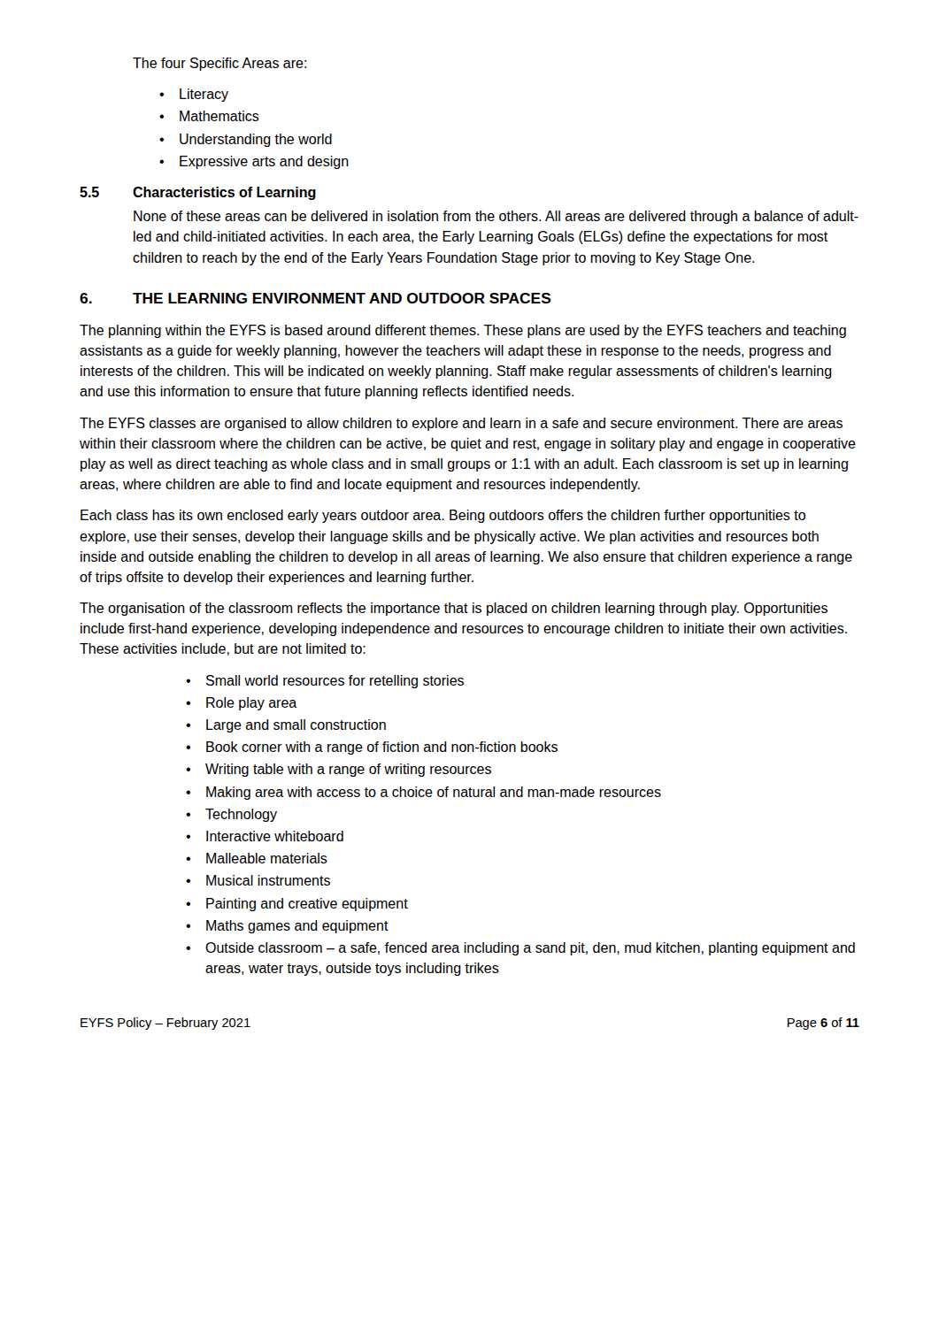The four Specific Areas are:
Literacy
Mathematics
Understanding the world
Expressive arts and design
5.5 Characteristics of Learning
None of these areas can be delivered in isolation from the others. All areas are delivered through a balance of adult-led and child-initiated activities. In each area, the Early Learning Goals (ELGs) define the expectations for most children to reach by the end of the Early Years Foundation Stage prior to moving to Key Stage One.
6. THE LEARNING ENVIRONMENT AND OUTDOOR SPACES
The planning within the EYFS is based around different themes. These plans are used by the EYFS teachers and teaching assistants as a guide for weekly planning, however the teachers will adapt these in response to the needs, progress and interests of the children. This will be indicated on weekly planning. Staff make regular assessments of children's learning and use this information to ensure that future planning reflects identified needs.
The EYFS classes are organised to allow children to explore and learn in a safe and secure environment. There are areas within their classroom where the children can be active, be quiet and rest, engage in solitary play and engage in cooperative play as well as direct teaching as whole class and in small groups or 1:1 with an adult. Each classroom is set up in learning areas, where children are able to find and locate equipment and resources independently.
Each class has its own enclosed early years outdoor area. Being outdoors offers the children further opportunities to explore, use their senses, develop their language skills and be physically active. We plan activities and resources both inside and outside enabling the children to develop in all areas of learning. We also ensure that children experience a range of trips offsite to develop their experiences and learning further.
The organisation of the classroom reflects the importance that is placed on children learning through play. Opportunities include first-hand experience, developing independence and resources to encourage children to initiate their own activities. These activities include, but are not limited to:
Small world resources for retelling stories
Role play area
Large and small construction
Book corner with a range of fiction and non-fiction books
Writing table with a range of writing resources
Making area with access to a choice of natural and man-made resources
Technology
Interactive whiteboard
Malleable materials
Musical instruments
Painting and creative equipment
Maths games and equipment
Outside classroom – a safe, fenced area including a sand pit, den, mud kitchen, planting equipment and areas, water trays, outside toys including trikes
EYFS Policy – February 2021 Page 6 of 11